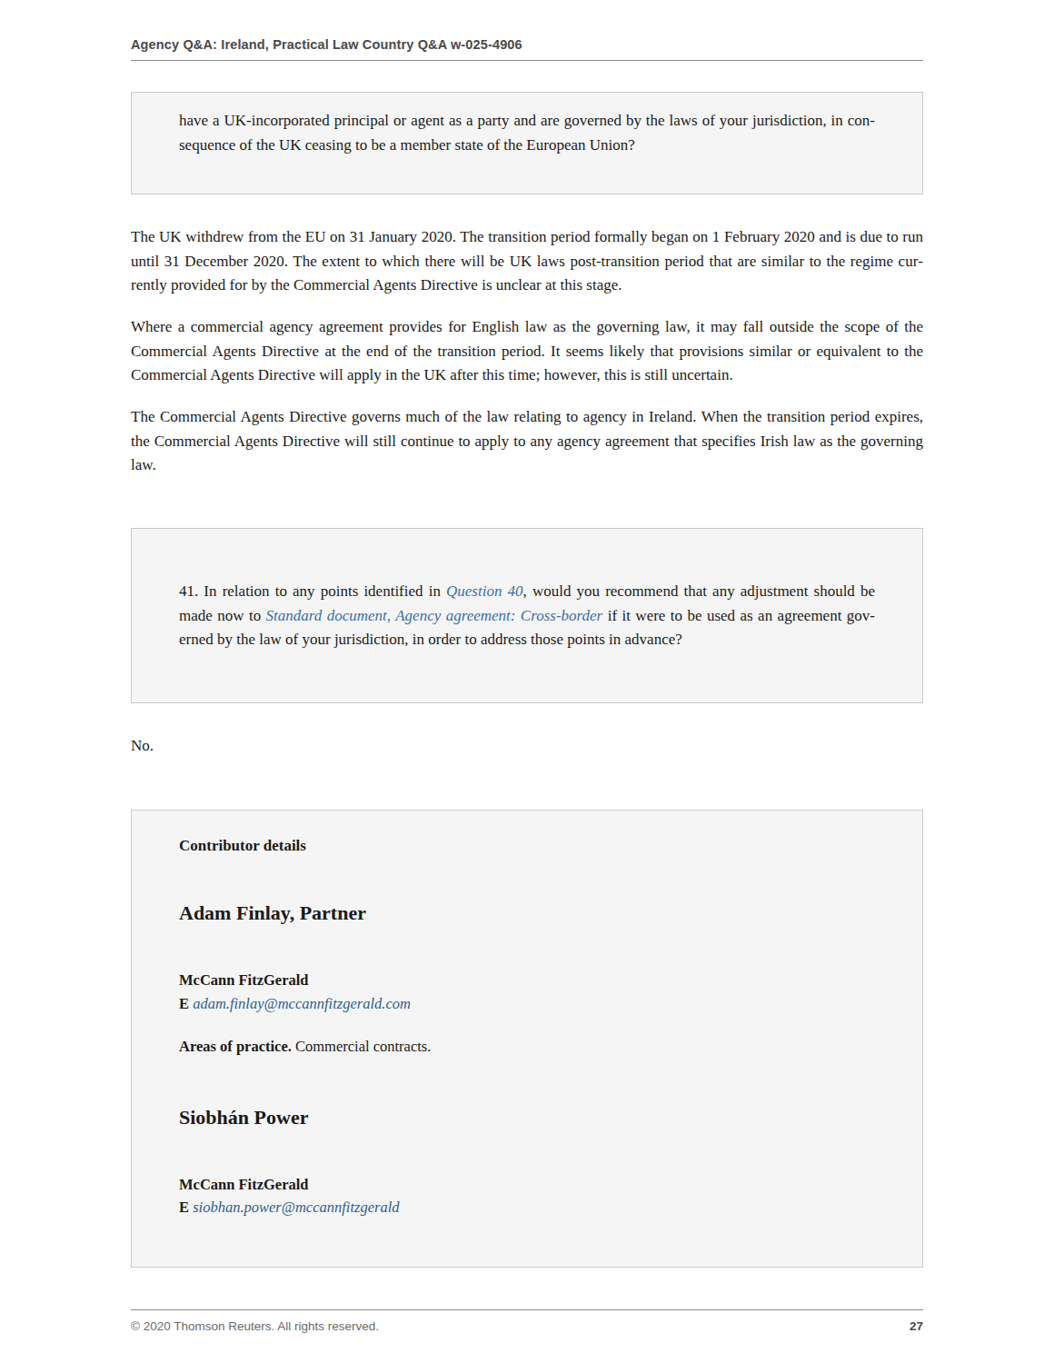Agency Q&A: Ireland, Practical Law Country Q&A w-025-4906
have a UK-incorporated principal or agent as a party and are governed by the laws of your jurisdiction, in consequence of the UK ceasing to be a member state of the European Union?
The UK withdrew from the EU on 31 January 2020. The transition period formally began on 1 February 2020 and is due to run until 31 December 2020. The extent to which there will be UK laws post-transition period that are similar to the regime currently provided for by the Commercial Agents Directive is unclear at this stage.
Where a commercial agency agreement provides for English law as the governing law, it may fall outside the scope of the Commercial Agents Directive at the end of the transition period. It seems likely that provisions similar or equivalent to the Commercial Agents Directive will apply in the UK after this time; however, this is still uncertain.
The Commercial Agents Directive governs much of the law relating to agency in Ireland. When the transition period expires, the Commercial Agents Directive will still continue to apply to any agency agreement that specifies Irish law as the governing law.
41. In relation to any points identified in Question 40, would you recommend that any adjustment should be made now to Standard document, Agency agreement: Cross-border if it were to be used as an agreement governed by the law of your jurisdiction, in order to address those points in advance?
No.
Contributor details
Adam Finlay, Partner
McCann FitzGerald
E adam.finlay@mccannfitzgerald.com
Areas of practice. Commercial contracts.
Siobhán Power
McCann FitzGerald
E siobhan.power@mccannfitzgerald
© 2020 Thomson Reuters. All rights reserved.
27